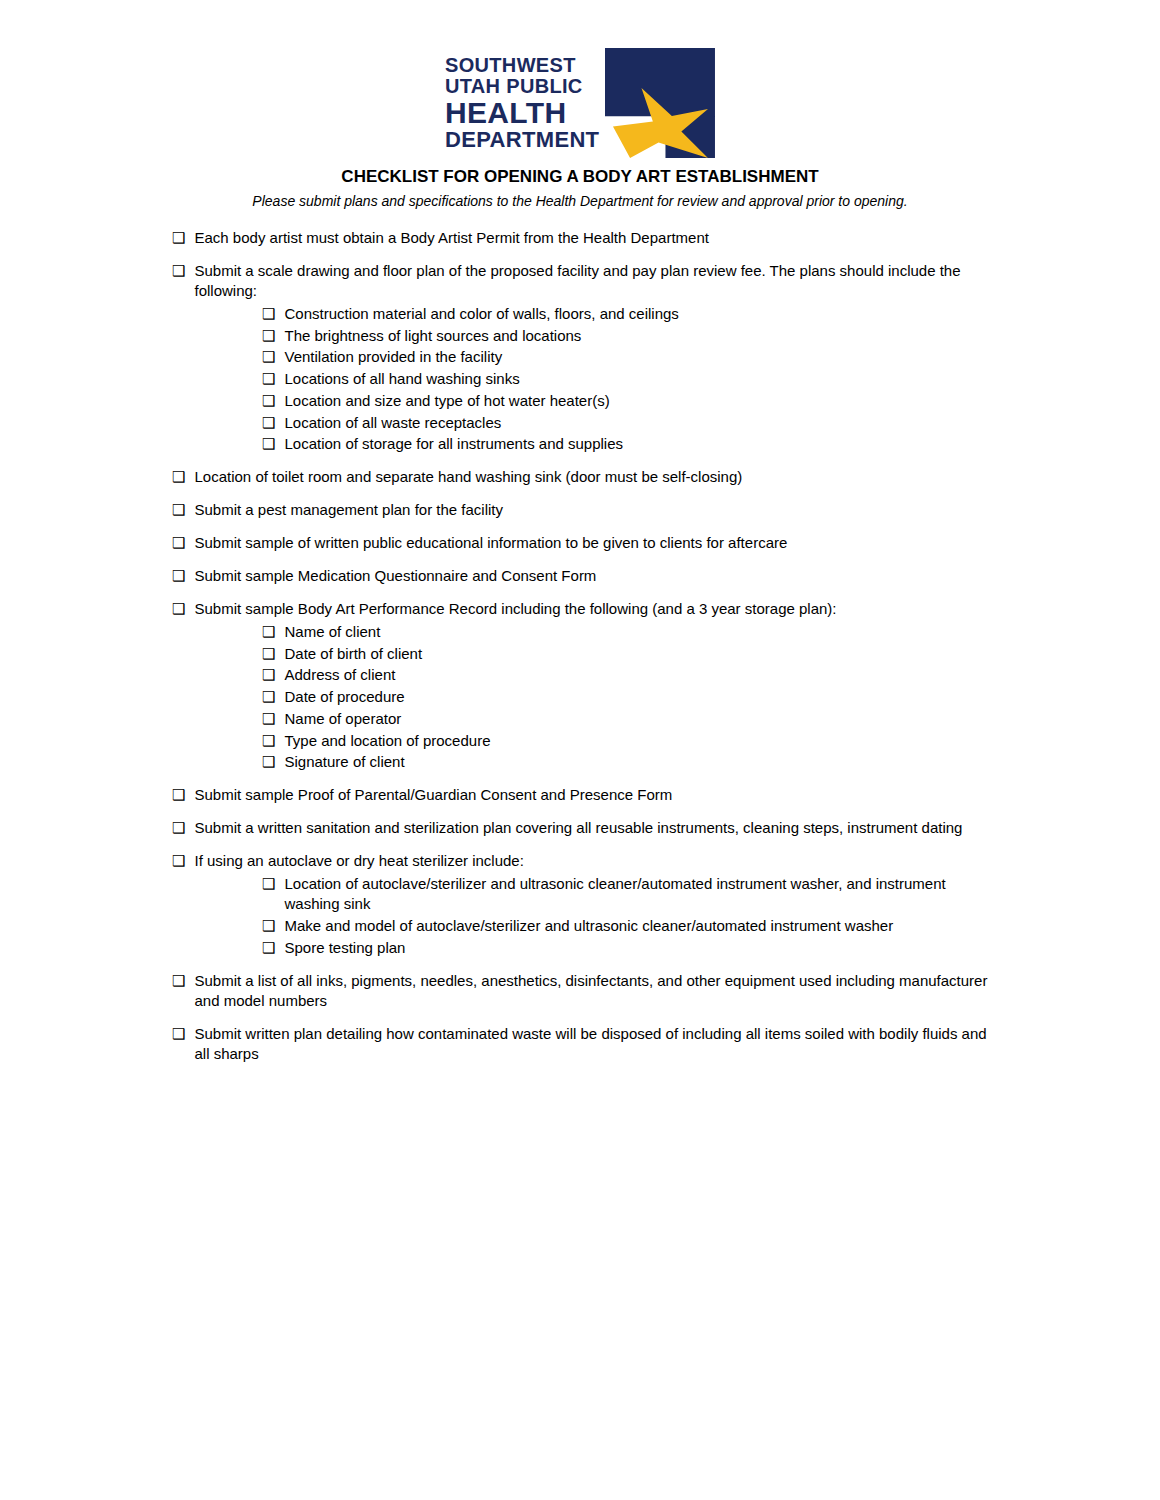SOUTHWEST
UTAH PUBLIC
HEALTH
DEPARTMENT
CHECKLIST FOR OPENING A BODY ART ESTABLISHMENT
Please submit plans and specifications to the Health Department for review and approval prior to opening.
Each body artist must obtain a Body Artist Permit from the Health Department
Submit a scale drawing and floor plan of the proposed facility and pay plan review fee. The plans should include the following:
Construction material and color of walls, floors, and ceilings
The brightness of light sources and locations
Ventilation provided in the facility
Locations of all hand washing sinks
Location and size and type of hot water heater(s)
Location of all waste receptacles
Location of storage for all instruments and supplies
Location of toilet room and separate hand washing sink (door must be self-closing)
Submit a pest management plan for the facility
Submit sample of written public educational information to be given to clients for aftercare
Submit sample Medication Questionnaire and Consent Form
Submit sample Body Art Performance Record including the following (and a 3 year storage plan):
Name of client
Date of birth of client
Address of client
Date of procedure
Name of operator
Type and location of procedure
Signature of client
Submit sample Proof of Parental/Guardian Consent and Presence Form
Submit a written sanitation and sterilization plan covering all reusable instruments, cleaning steps, instrument dating
If using an autoclave or dry heat sterilizer include:
Location of autoclave/sterilizer and ultrasonic cleaner/automated instrument washer, and instrument washing sink
Make and model of autoclave/sterilizer and ultrasonic cleaner/automated instrument washer
Spore testing plan
Submit a list of all inks, pigments, needles, anesthetics, disinfectants, and other equipment used including manufacturer and model numbers
Submit written plan detailing how contaminated waste will be disposed of including all items soiled with bodily fluids and all sharps